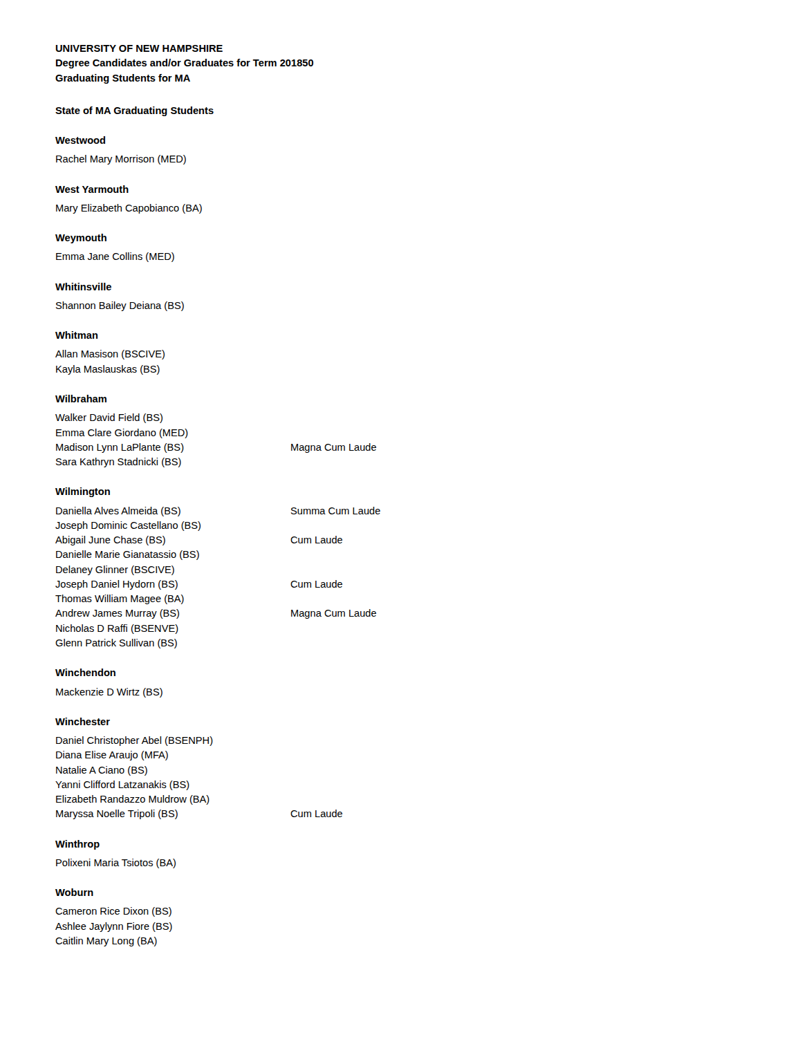UNIVERSITY OF NEW HAMPSHIRE
Degree Candidates and/or Graduates for Term 201850
Graduating Students for MA
State of MA Graduating Students
Westwood
Rachel Mary Morrison (MED)
West Yarmouth
Mary Elizabeth Capobianco (BA)
Weymouth
Emma Jane Collins (MED)
Whitinsville
Shannon Bailey Deiana (BS)
Whitman
Allan Masison (BSCIVE)
Kayla Maslauskas (BS)
Wilbraham
Walker David Field (BS)
Emma Clare Giordano (MED)
Madison Lynn LaPlante (BS) Magna Cum Laude
Sara Kathryn Stadnicki (BS)
Wilmington
Daniella Alves Almeida (BS) Summa Cum Laude
Joseph Dominic Castellano (BS)
Abigail June Chase (BS) Cum Laude
Danielle Marie Gianatassio (BS)
Delaney Glinner (BSCIVE)
Joseph Daniel Hydorn (BS) Cum Laude
Thomas William Magee (BA)
Andrew James Murray (BS) Magna Cum Laude
Nicholas D Raffi (BSENVE)
Glenn Patrick Sullivan (BS)
Winchendon
Mackenzie D Wirtz (BS)
Winchester
Daniel Christopher Abel (BSENPH)
Diana Elise Araujo (MFA)
Natalie A Ciano (BS)
Yanni Clifford Latzanakis (BS)
Elizabeth Randazzo Muldrow (BA)
Maryssa Noelle Tripoli (BS) Cum Laude
Winthrop
Polixeni Maria Tsiotos (BA)
Woburn
Cameron Rice Dixon (BS)
Ashlee Jaylynn Fiore (BS)
Caitlin Mary Long (BA)